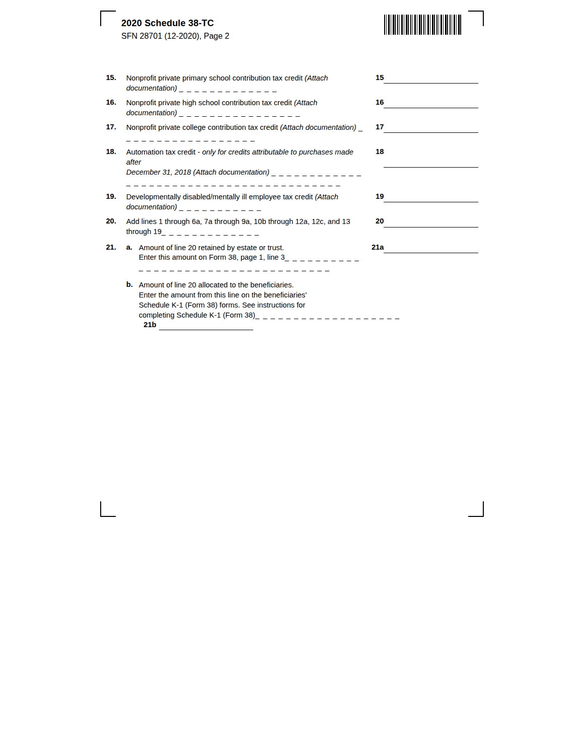2020 Schedule 38-TC
SFN 28701 (12-2020), Page 2
| 15. | Nonprofit private primary school contribution tax credit (Attach documentation) | 15 | |
| 16. | Nonprofit private high school contribution tax credit (Attach documentation) | 16 | |
| 17. | Nonprofit private college contribution tax credit (Attach documentation) | 17 | |
| 18. | Automation tax credit - only for credits attributable to purchases made after December 31, 2018 (Attach documentation) | 18 | |
| 19. | Developmentally disabled/mentally ill employee tax credit (Attach documentation) | 19 | |
| 20. | Add lines 1 through 6a, 7a through 9a, 10b through 12a, 12c, and 13 through 19 | 20 | |
| 21. | a. | Amount of line 20 retained by estate or trust. Enter this amount on Form 38, page 1, line 3 | 21a | |
| | b. | Amount of line 20 allocated to the beneficiaries. Enter the amount from this line on the beneficiaries' Schedule K-1 (Form 38) forms. See instructions for completing Schedule K-1 (Form 38) 21b |